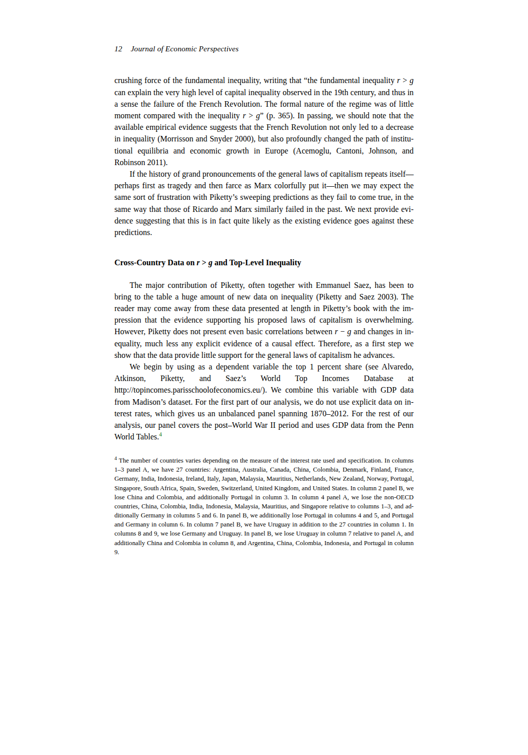12 Journal of Economic Perspectives
crushing force of the fundamental inequality, writing that “the fundamental inequality r > g can explain the very high level of capital inequality observed in the 19th century, and thus in a sense the failure of the French Revolution. The formal nature of the regime was of little moment compared with the inequality r > g” (p. 365). In passing, we should note that the available empirical evidence suggests that the French Revolution not only led to a decrease in inequality (Morrisson and Snyder 2000), but also profoundly changed the path of institutional equilibria and economic growth in Europe (Acemoglu, Cantoni, Johnson, and Robinson 2011).
If the history of grand pronouncements of the general laws of capitalism repeats itself—perhaps first as tragedy and then farce as Marx colorfully put it—then we may expect the same sort of frustration with Piketty’s sweeping predictions as they fail to come true, in the same way that those of Ricardo and Marx similarly failed in the past. We next provide evidence suggesting that this is in fact quite likely as the existing evidence goes against these predictions.
Cross-Country Data on r > g and Top-Level Inequality
The major contribution of Piketty, often together with Emmanuel Saez, has been to bring to the table a huge amount of new data on inequality (Piketty and Saez 2003). The reader may come away from these data presented at length in Piketty’s book with the impression that the evidence supporting his proposed laws of capitalism is overwhelming. However, Piketty does not present even basic correlations between r − g and changes in inequality, much less any explicit evidence of a causal effect. Therefore, as a first step we show that the data provide little support for the general laws of capitalism he advances.
We begin by using as a dependent variable the top 1 percent share (see Alvaredo, Atkinson, Piketty, and Saez’s World Top Incomes Database at http://topincomes.parisschoolofeconomics.eu/). We combine this variable with GDP data from Madison’s dataset. For the first part of our analysis, we do not use explicit data on interest rates, which gives us an unbalanced panel spanning 1870–2012. For the rest of our analysis, our panel covers the post–World War II period and uses GDP data from the Penn World Tables.4
4 The number of countries varies depending on the measure of the interest rate used and specification. In columns 1–3 panel A, we have 27 countries: Argentina, Australia, Canada, China, Colombia, Denmark, Finland, France, Germany, India, Indonesia, Ireland, Italy, Japan, Malaysia, Mauritius, Netherlands, New Zealand, Norway, Portugal, Singapore, South Africa, Spain, Sweden, Switzerland, United Kingdom, and United States. In column 2 panel B, we lose China and Colombia, and additionally Portugal in column 3. In column 4 panel A, we lose the non-OECD countries, China, Colombia, India, Indonesia, Malaysia, Mauritius, and Singapore relative to columns 1–3, and additionally Germany in columns 5 and 6. In panel B, we additionally lose Portugal in columns 4 and 5, and Portugal and Germany in column 6. In column 7 panel B, we have Uruguay in addition to the 27 countries in column 1. In columns 8 and 9, we lose Germany and Uruguay. In panel B, we lose Uruguay in column 7 relative to panel A, and additionally China and Colombia in column 8, and Argentina, China, Colombia, Indonesia, and Portugal in column 9.